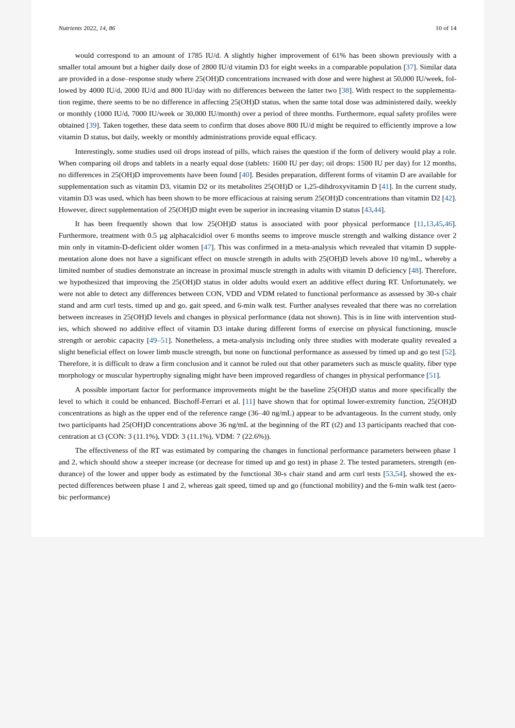Nutrients 2022, 14, 86
10 of 14
would correspond to an amount of 1785 IU/d. A slightly higher improvement of 61% has been shown previously with a smaller total amount but a higher daily dose of 2800 IU/d vitamin D3 for eight weeks in a comparable population [37]. Similar data are provided in a dose–response study where 25(OH)D concentrations increased with dose and were highest at 50,000 IU/week, followed by 4000 IU/d, 2000 IU/d and 800 IU/day with no differences between the latter two [38]. With respect to the supplementation regime, there seems to be no difference in affecting 25(OH)D status, when the same total dose was administered daily, weekly or monthly (1000 IU/d, 7000 IU/week or 30,000 IU/month) over a period of three months. Furthermore, equal safety profiles were obtained [39]. Taken together, these data seem to confirm that doses above 800 IU/d might be required to efficiently improve a low vitamin D status, but daily, weekly or monthly administrations provide equal efficacy.
Interestingly, some studies used oil drops instead of pills, which raises the question if the form of delivery would play a role. When comparing oil drops and tablets in a nearly equal dose (tablets: 1600 IU per day; oil drops: 1500 IU per day) for 12 months, no differences in 25(OH)D improvements have been found [40]. Besides preparation, different forms of vitamin D are available for supplementation such as vitamin D3, vitamin D2 or its metabolites 25(OH)D or 1,25-dihdroxyvitamin D [41]. In the current study, vitamin D3 was used, which has been shown to be more efficacious at raising serum 25(OH)D concentrations than vitamin D2 [42]. However, direct supplementation of 25(OH)D might even be superior in increasing vitamin D status [43,44].
It has been frequently shown that low 25(OH)D status is associated with poor physical performance [11,13,45,46]. Furthermore, treatment with 0.5 µg alphacalcidiol over 6 months seems to improve muscle strength and walking distance over 2 min only in vitamin-D-deficient older women [47]. This was confirmed in a meta-analysis which revealed that vitamin D supplementation alone does not have a significant effect on muscle strength in adults with 25(OH)D levels above 10 ng/mL, whereby a limited number of studies demonstrate an increase in proximal muscle strength in adults with vitamin D deficiency [48]. Therefore, we hypothesized that improving the 25(OH)D status in older adults would exert an additive effect during RT. Unfortunately, we were not able to detect any differences between CON, VDD and VDM related to functional performance as assessed by 30-s chair stand and arm curl tests, timed up and go, gait speed, and 6-min walk test. Further analyses revealed that there was no correlation between increases in 25(OH)D levels and changes in physical performance (data not shown). This is in line with intervention studies, which showed no additive effect of vitamin D3 intake during different forms of exercise on physical functioning, muscle strength or aerobic capacity [49–51]. Nonetheless, a meta-analysis including only three studies with moderate quality revealed a slight beneficial effect on lower limb muscle strength, but none on functional performance as assessed by timed up and go test [52]. Therefore, it is difficult to draw a firm conclusion and it cannot be ruled out that other parameters such as muscle quality, fiber type morphology or muscular hypertrophy signaling might have been improved regardless of changes in physical performance [51].
A possible important factor for performance improvements might be the baseline 25(OH)D status and more specifically the level to which it could be enhanced. Bischoff-Ferrari et al. [11] have shown that for optimal lower-extremity function, 25(OH)D concentrations as high as the upper end of the reference range (36–40 ng/mL) appear to be advantageous. In the current study, only two participants had 25(OH)D concentrations above 36 ng/mL at the beginning of the RT (t2) and 13 participants reached that concentration at t3 (CON: 3 (11.1%), VDD: 3 (11.1%), VDM: 7 (22.6%)).
The effectiveness of the RT was estimated by comparing the changes in functional performance parameters between phase 1 and 2, which should show a steeper increase (or decrease for timed up and go test) in phase 2. The tested parameters, strength (endurance) of the lower and upper body as estimated by the functional 30-s chair stand and arm curl tests [53,54], showed the expected differences between phase 1 and 2, whereas gait speed, timed up and go (functional mobility) and the 6-min walk test (aerobic performance)